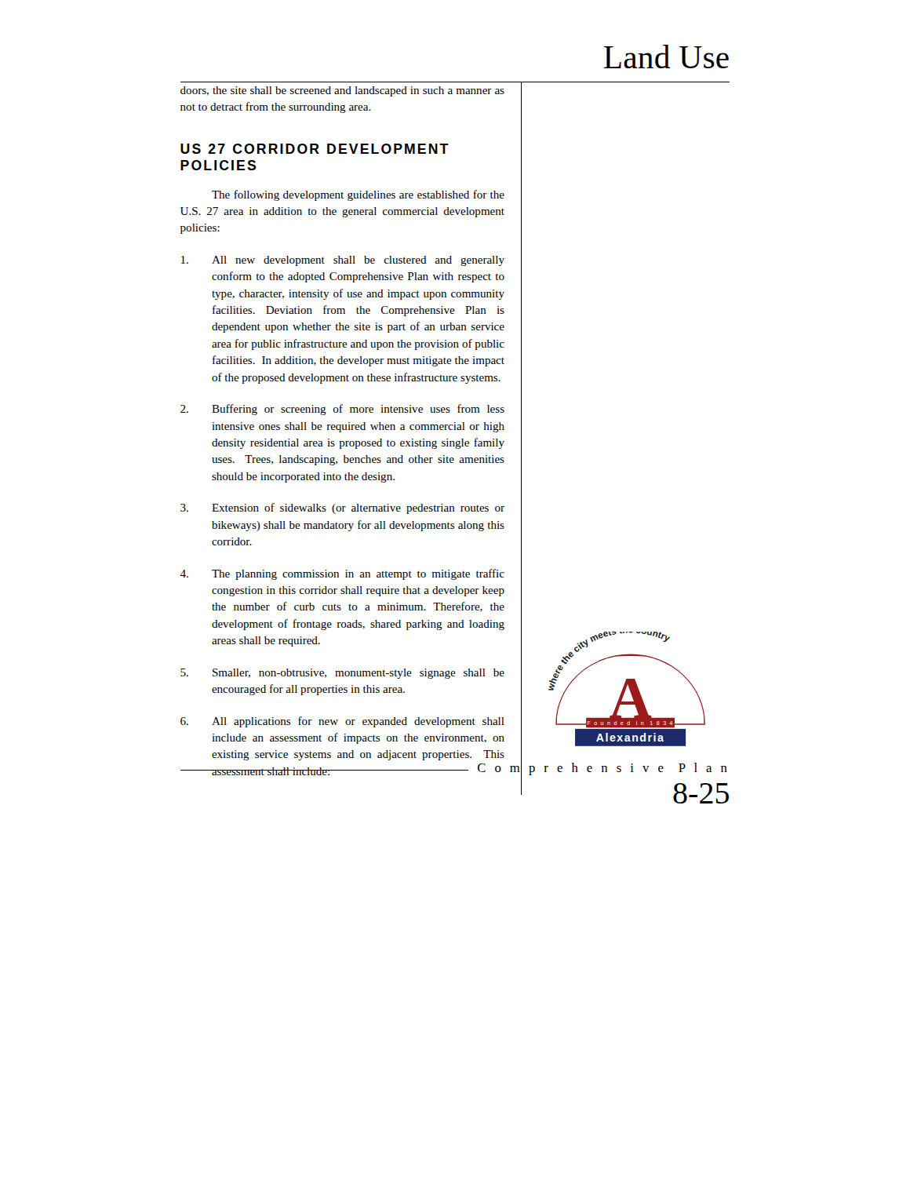Land Use
doors, the site shall be screened and landscaped in such a manner as not to detract from the surrounding area.
US 27 Corridor Development Policies
The following development guidelines are established for the U.S. 27 area in addition to the general commercial development policies:
1.
All new development shall be clustered and generally conform to the adopted Comprehensive Plan with respect to type, character, intensity of use and impact upon community facilities. Deviation from the Comprehensive Plan is dependent upon whether the site is part of an urban service area for public infrastructure and upon the provision of public facilities. In addition, the developer must mitigate the impact of the proposed development on these infrastructure systems.
2.
Buffering or screening of more intensive uses from less intensive ones shall be required when a commercial or high density residential area is proposed to existing single family uses. Trees, landscaping, benches and other site amenities should be incorporated into the design.
3.
Extension of sidewalks (or alternative pedestrian routes or bikeways) shall be mandatory for all developments along this corridor.
4.
The planning commission in an attempt to mitigate traffic congestion in this corridor shall require that a developer keep the number of curb cuts to a minimum. Therefore, the development of frontage roads, shared parking and loading areas shall be required.
5.
Smaller, non-obtrusive, monument-style signage shall be encouraged for all properties in this area.
6.
All applications for new or expanded development shall include an assessment of impacts on the environment, on existing service systems and on adjacent properties. This assessment shall include:
where the city meets the country A F o u n d e d i n 1 8 3 4 Alexandria
C o m p r e h e n s i v e P l a n
8-25